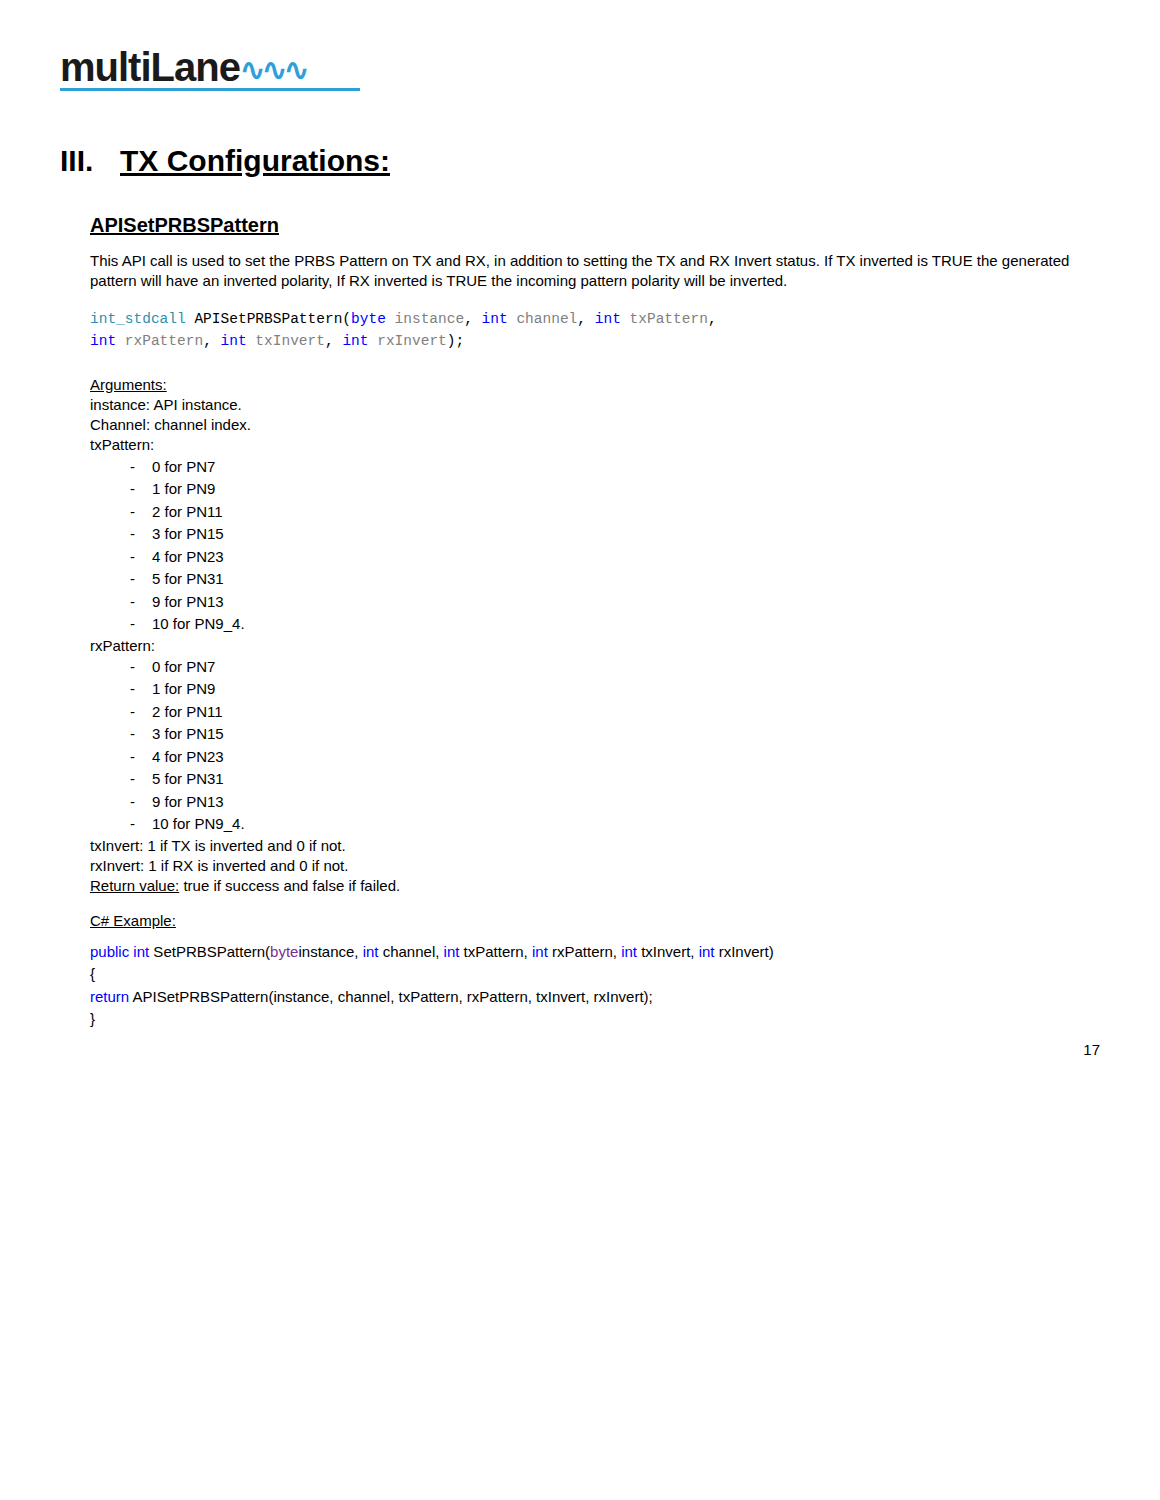multi Lane∿∿∿
III. TX Configurations:
APISetPRBSPattern
This API call is used to set the PRBS Pattern on TX and RX, in addition to setting the TX and RX Invert status. If TX inverted is TRUE the generated pattern will have an inverted polarity, If RX inverted is TRUE the incoming pattern polarity will be inverted.
int_stdcall APISetPRBSPattern(byte instance, int channel, int txPattern,
int rxPattern, int txInvert, int rxInvert);
Arguments:
instance: API instance.
Channel: channel index.
txPattern:
0 for PN7
1 for PN9
2 for PN11
3 for PN15
4 for PN23
5 for PN31
9 for PN13
10 for PN9_4.
rxPattern:
0 for PN7
1 for PN9
2 for PN11
3 for PN15
4 for PN23
5 for PN31
9 for PN13
10 for PN9_4.
txInvert: 1 if TX is inverted and 0 if not.
rxInvert: 1 if RX is inverted and 0 if not.
Return value: true if success and false if failed.
C# Example:
public int SetPRBSPattern(byteinstance, int channel, int txPattern, int rxPattern, int txInvert, int rxInvert)
{
return APISetPRBSPattern(instance, channel, txPattern, rxPattern, txInvert, rxInvert);
}
17